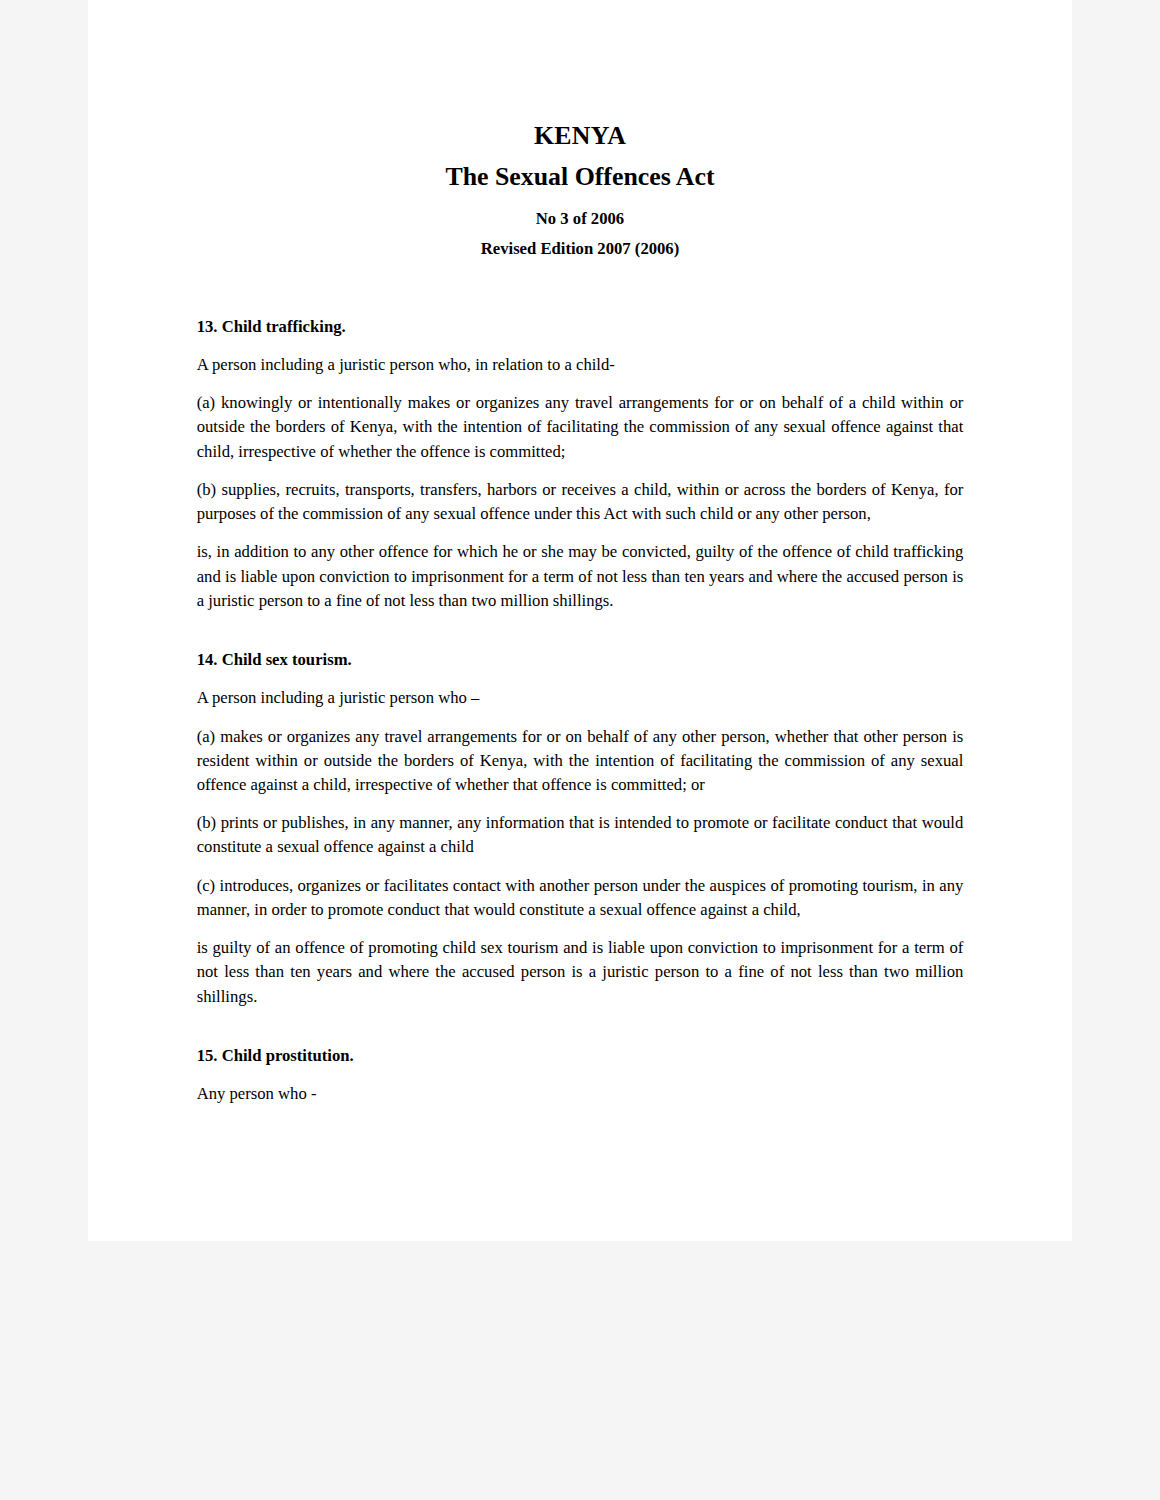KENYA
The Sexual Offences Act
No 3 of 2006
Revised Edition 2007 (2006)
13. Child trafficking.
A person including a juristic person who, in relation to a child-
(a) knowingly or intentionally makes or organizes any travel arrangements for or on behalf of a child within or outside the borders of Kenya, with the intention of facilitating the commission of any sexual offence against that child, irrespective of whether the offence is committed;
(b) supplies, recruits, transports, transfers, harbors or receives a child, within or across the borders of Kenya, for purposes of the commission of any sexual offence under this Act with such child or any other person,
is, in addition to any other offence for which he or she may be convicted, guilty of the offence of child trafficking and is liable upon conviction to imprisonment for a term of not less than ten years and where the accused person is a juristic person to a fine of not less than two million shillings.
14. Child sex tourism.
A person including a juristic person who –
(a) makes or organizes any travel arrangements for or on behalf of any other person, whether that other person is resident within or outside the borders of Kenya, with the intention of facilitating the commission of any sexual offence against a child, irrespective of whether that offence is committed; or
(b) prints or publishes, in any manner, any information that is intended to promote or facilitate conduct that would constitute a sexual offence against a child
(c) introduces, organizes or facilitates contact with another person under the auspices of promoting tourism, in any manner, in order to promote conduct that would constitute a sexual offence against a child,
is guilty of an offence of promoting child sex tourism and is liable upon conviction to imprisonment for a term of not less than ten years and where the accused person is a juristic person to a fine of not less than two million shillings.
15. Child prostitution.
Any person who -